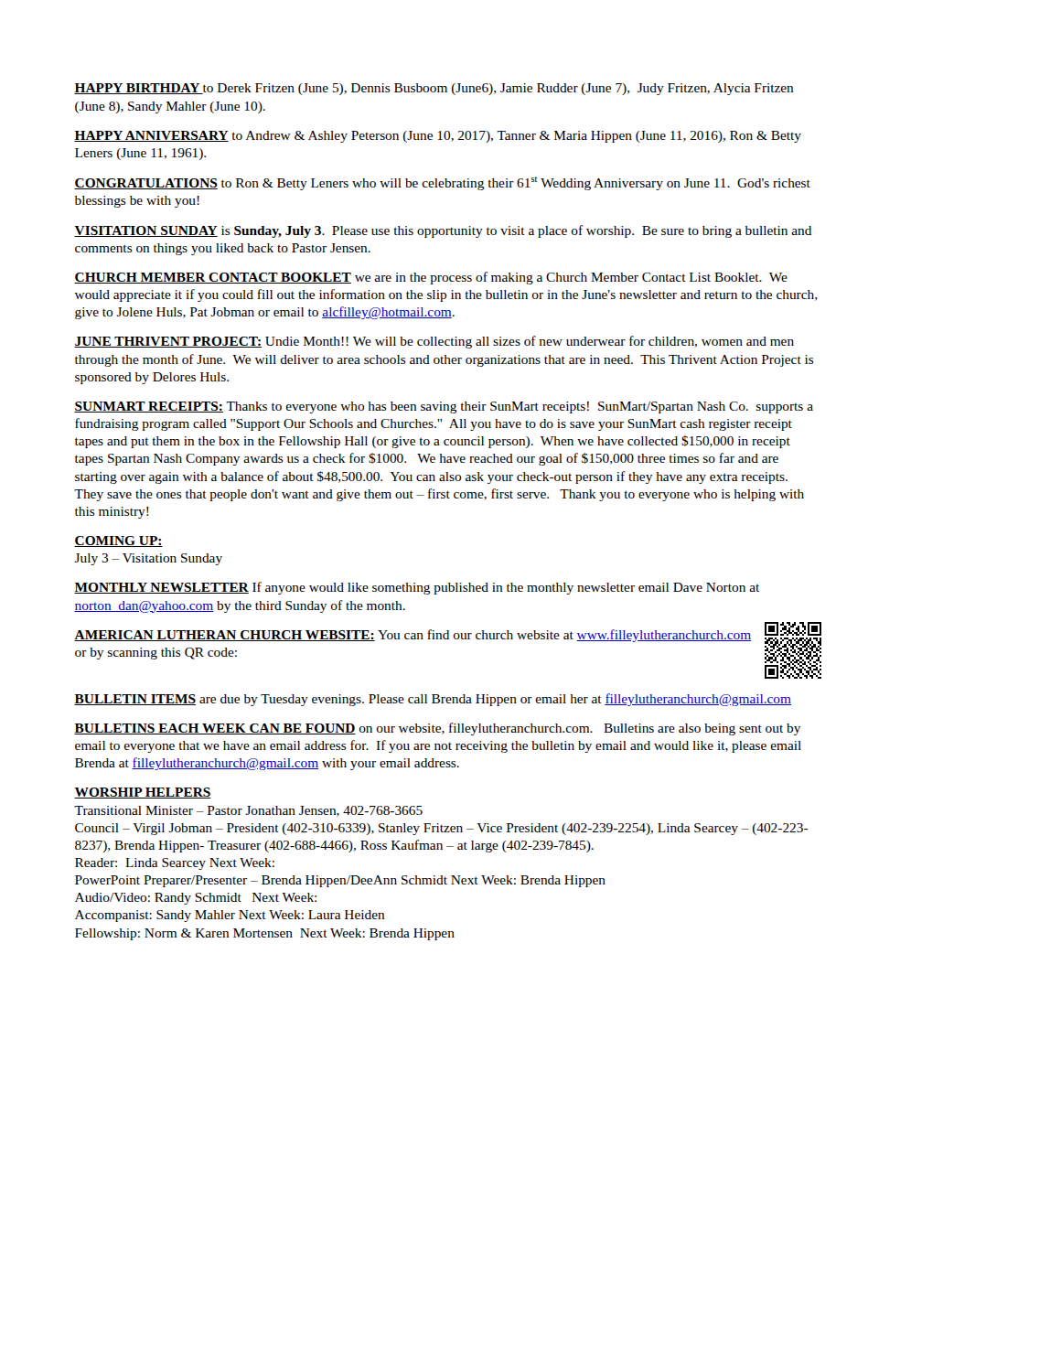HAPPY BIRTHDAY to Derek Fritzen (June 5), Dennis Busboom (June6), Jamie Rudder (June 7), Judy Fritzen, Alycia Fritzen (June 8), Sandy Mahler (June 10).
HAPPY ANNIVERSARY to Andrew & Ashley Peterson (June 10, 2017), Tanner & Maria Hippen (June 11, 2016), Ron & Betty Leners (June 11, 1961).
CONGRATULATIONS to Ron & Betty Leners who will be celebrating their 61st Wedding Anniversary on June 11. God's richest blessings be with you!
VISITATION SUNDAY is Sunday, July 3. Please use this opportunity to visit a place of worship. Be sure to bring a bulletin and comments on things you liked back to Pastor Jensen.
CHURCH MEMBER CONTACT BOOKLET we are in the process of making a Church Member Contact List Booklet. We would appreciate it if you could fill out the information on the slip in the bulletin or in the June's newsletter and return to the church, give to Jolene Huls, Pat Jobman or email to alcfilley@hotmail.com.
JUNE THRIVENT PROJECT: Undie Month!! We will be collecting all sizes of new underwear for children, women and men through the month of June. We will deliver to area schools and other organizations that are in need. This Thrivent Action Project is sponsored by Delores Huls.
SUNMART RECEIPTS: Thanks to everyone who has been saving their SunMart receipts! SunMart/Spartan Nash Co. supports a fundraising program called "Support Our Schools and Churches." All you have to do is save your SunMart cash register receipt tapes and put them in the box in the Fellowship Hall (or give to a council person). When we have collected $150,000 in receipt tapes Spartan Nash Company awards us a check for $1000. We have reached our goal of $150,000 three times so far and are starting over again with a balance of about $48,500.00. You can also ask your check-out person if they have any extra receipts. They save the ones that people don't want and give them out – first come, first serve. Thank you to everyone who is helping with this ministry!
COMING UP:
July 3 – Visitation Sunday
MONTHLY NEWSLETTER If anyone would like something published in the monthly newsletter email Dave Norton at norton_dan@yahoo.com by the third Sunday of the month.
AMERICAN LUTHERAN CHURCH WEBSITE: You can find our church website at www.filleylutheranchurch.com or by scanning this QR code:
BULLETIN ITEMS are due by Tuesday evenings. Please call Brenda Hippen or email her at filleylutheranchurch@gmail.com
BULLETINS EACH WEEK CAN BE FOUND on our website, filleylutheranchurch.com. Bulletins are also being sent out by email to everyone that we have an email address for. If you are not receiving the bulletin by email and would like it, please email Brenda at filleylutheranchurch@gmail.com with your email address.
WORSHIP HELPERS
Transitional Minister – Pastor Jonathan Jensen, 402-768-3665
Council – Virgil Jobman – President (402-310-6339), Stanley Fritzen – Vice President (402-239-2254), Linda Searcey – (402-223-8237), Brenda Hippen- Treasurer (402-688-4466), Ross Kaufman – at large (402-239-7845).
Reader: Linda Searcey Next Week:
PowerPoint Preparer/Presenter – Brenda Hippen/DeeAnn Schmidt Next Week: Brenda Hippen
Audio/Video: Randy Schmidt Next Week:
Accompanist: Sandy Mahler Next Week: Laura Heiden
Fellowship: Norm & Karen Mortensen Next Week: Brenda Hippen